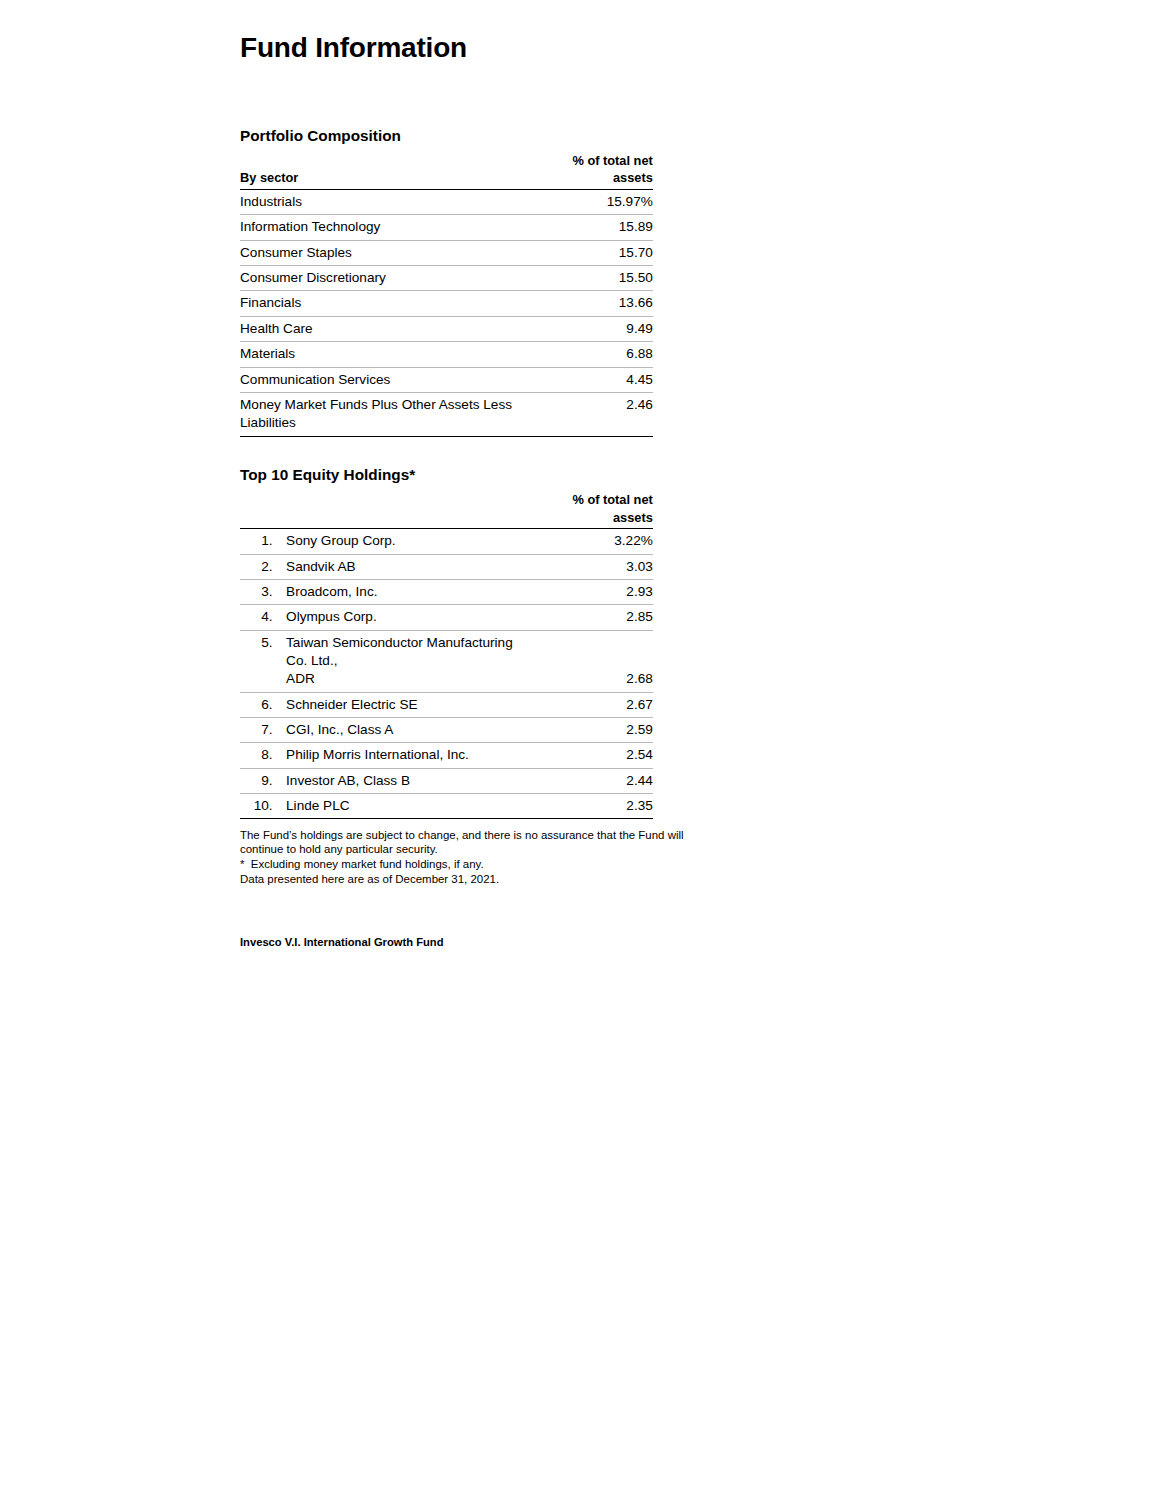Fund Information
Portfolio Composition
| By sector | % of total net assets |
| --- | --- |
| Industrials | 15.97% |
| Information Technology | 15.89 |
| Consumer Staples | 15.70 |
| Consumer Discretionary | 15.50 |
| Financials | 13.66 |
| Health Care | 9.49 |
| Materials | 6.88 |
| Communication Services | 4.45 |
| Money Market Funds Plus Other Assets Less Liabilities | 2.46 |
Top 10 Equity Holdings*
| | | % of total net assets |
| --- | --- | --- |
| 1. | Sony Group Corp. | 3.22% |
| 2. | Sandvik AB | 3.03 |
| 3. | Broadcom, Inc. | 2.93 |
| 4. | Olympus Corp. | 2.85 |
| 5. | Taiwan Semiconductor Manufacturing Co. Ltd., ADR | 2.68 |
| 6. | Schneider Electric SE | 2.67 |
| 7. | CGI, Inc., Class A | 2.59 |
| 8. | Philip Morris International, Inc. | 2.54 |
| 9. | Investor AB, Class B | 2.44 |
| 10. | Linde PLC | 2.35 |
The Fund’s holdings are subject to change, and there is no assurance that the Fund will continue to hold any particular security.
* Excluding money market fund holdings, if any.
Data presented here are as of December 31, 2021.
Invesco V.I. International Growth Fund